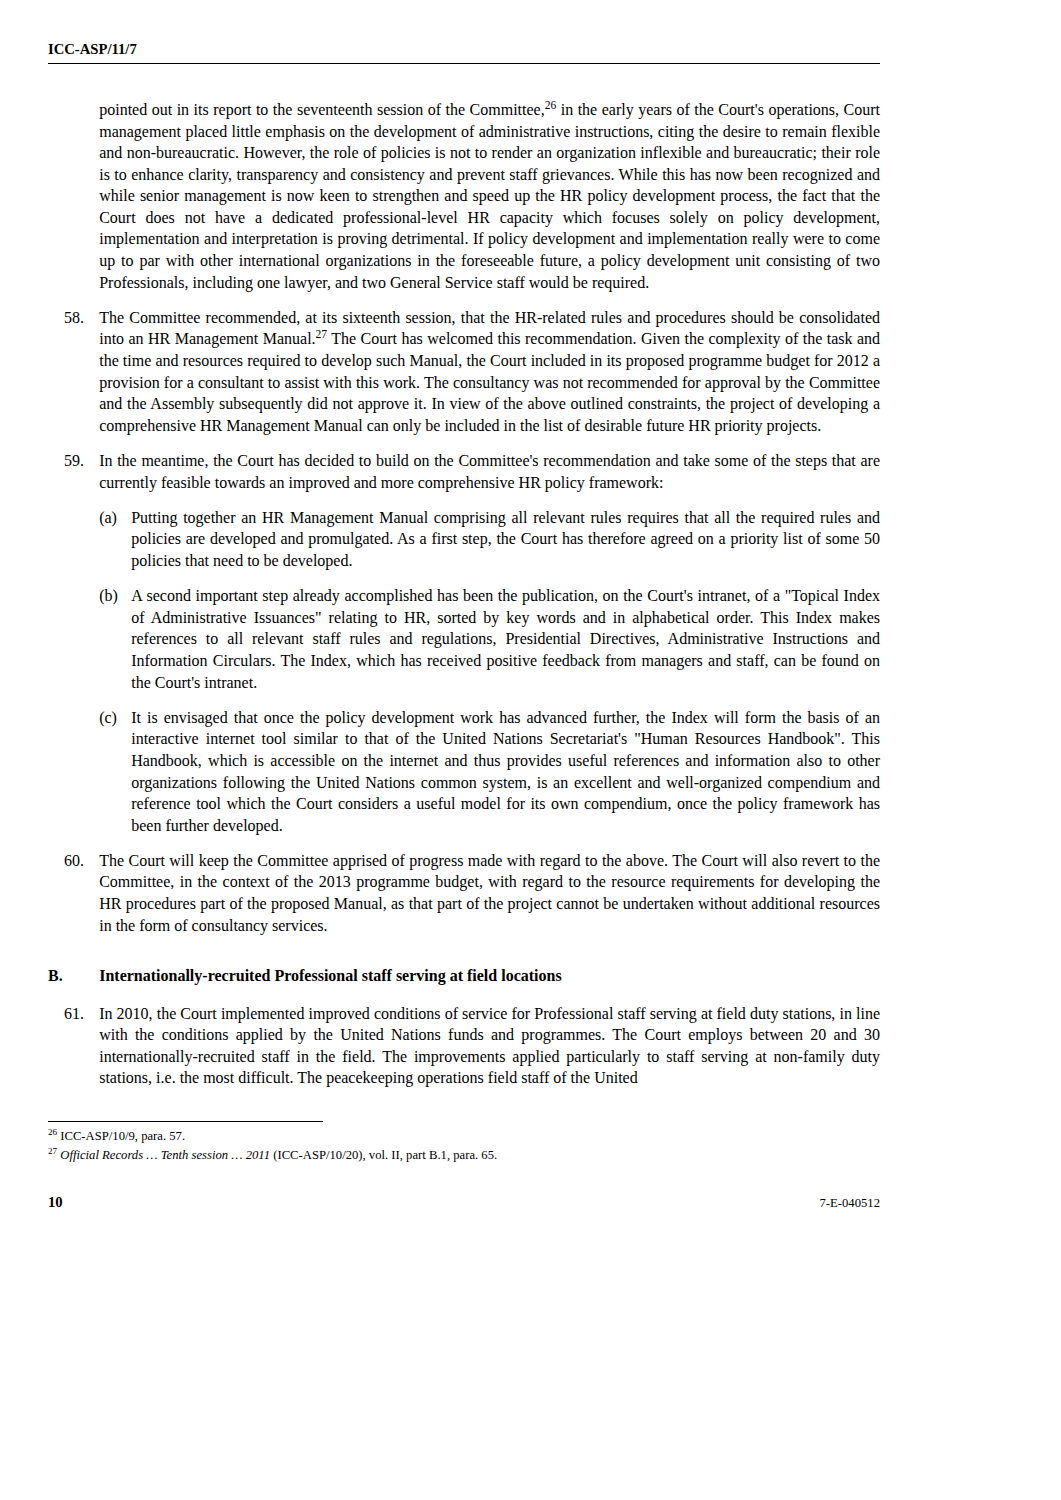ICC-ASP/11/7
pointed out in its report to the seventeenth session of the Committee,26 in the early years of the Court's operations, Court management placed little emphasis on the development of administrative instructions, citing the desire to remain flexible and non-bureaucratic. However, the role of policies is not to render an organization inflexible and bureaucratic; their role is to enhance clarity, transparency and consistency and prevent staff grievances. While this has now been recognized and while senior management is now keen to strengthen and speed up the HR policy development process, the fact that the Court does not have a dedicated professional-level HR capacity which focuses solely on policy development, implementation and interpretation is proving detrimental. If policy development and implementation really were to come up to par with other international organizations in the foreseeable future, a policy development unit consisting of two Professionals, including one lawyer, and two General Service staff would be required.
58. The Committee recommended, at its sixteenth session, that the HR-related rules and procedures should be consolidated into an HR Management Manual.27 The Court has welcomed this recommendation. Given the complexity of the task and the time and resources required to develop such Manual, the Court included in its proposed programme budget for 2012 a provision for a consultant to assist with this work. The consultancy was not recommended for approval by the Committee and the Assembly subsequently did not approve it. In view of the above outlined constraints, the project of developing a comprehensive HR Management Manual can only be included in the list of desirable future HR priority projects.
59. In the meantime, the Court has decided to build on the Committee's recommendation and take some of the steps that are currently feasible towards an improved and more comprehensive HR policy framework:
(a) Putting together an HR Management Manual comprising all relevant rules requires that all the required rules and policies are developed and promulgated. As a first step, the Court has therefore agreed on a priority list of some 50 policies that need to be developed.
(b) A second important step already accomplished has been the publication, on the Court's intranet, of a "Topical Index of Administrative Issuances" relating to HR, sorted by key words and in alphabetical order. This Index makes references to all relevant staff rules and regulations, Presidential Directives, Administrative Instructions and Information Circulars. The Index, which has received positive feedback from managers and staff, can be found on the Court's intranet.
(c) It is envisaged that once the policy development work has advanced further, the Index will form the basis of an interactive internet tool similar to that of the United Nations Secretariat's "Human Resources Handbook". This Handbook, which is accessible on the internet and thus provides useful references and information also to other organizations following the United Nations common system, is an excellent and well-organized compendium and reference tool which the Court considers a useful model for its own compendium, once the policy framework has been further developed.
60. The Court will keep the Committee apprised of progress made with regard to the above. The Court will also revert to the Committee, in the context of the 2013 programme budget, with regard to the resource requirements for developing the HR procedures part of the proposed Manual, as that part of the project cannot be undertaken without additional resources in the form of consultancy services.
B. Internationally-recruited Professional staff serving at field locations
61. In 2010, the Court implemented improved conditions of service for Professional staff serving at field duty stations, in line with the conditions applied by the United Nations funds and programmes. The Court employs between 20 and 30 internationally-recruited staff in the field. The improvements applied particularly to staff serving at non-family duty stations, i.e. the most difficult. The peacekeeping operations field staff of the United
26 ICC-ASP/10/9, para. 57.
27 Official Records … Tenth session … 2011 (ICC-ASP/10/20), vol. II, part B.1, para. 65.
10 7-E-040512